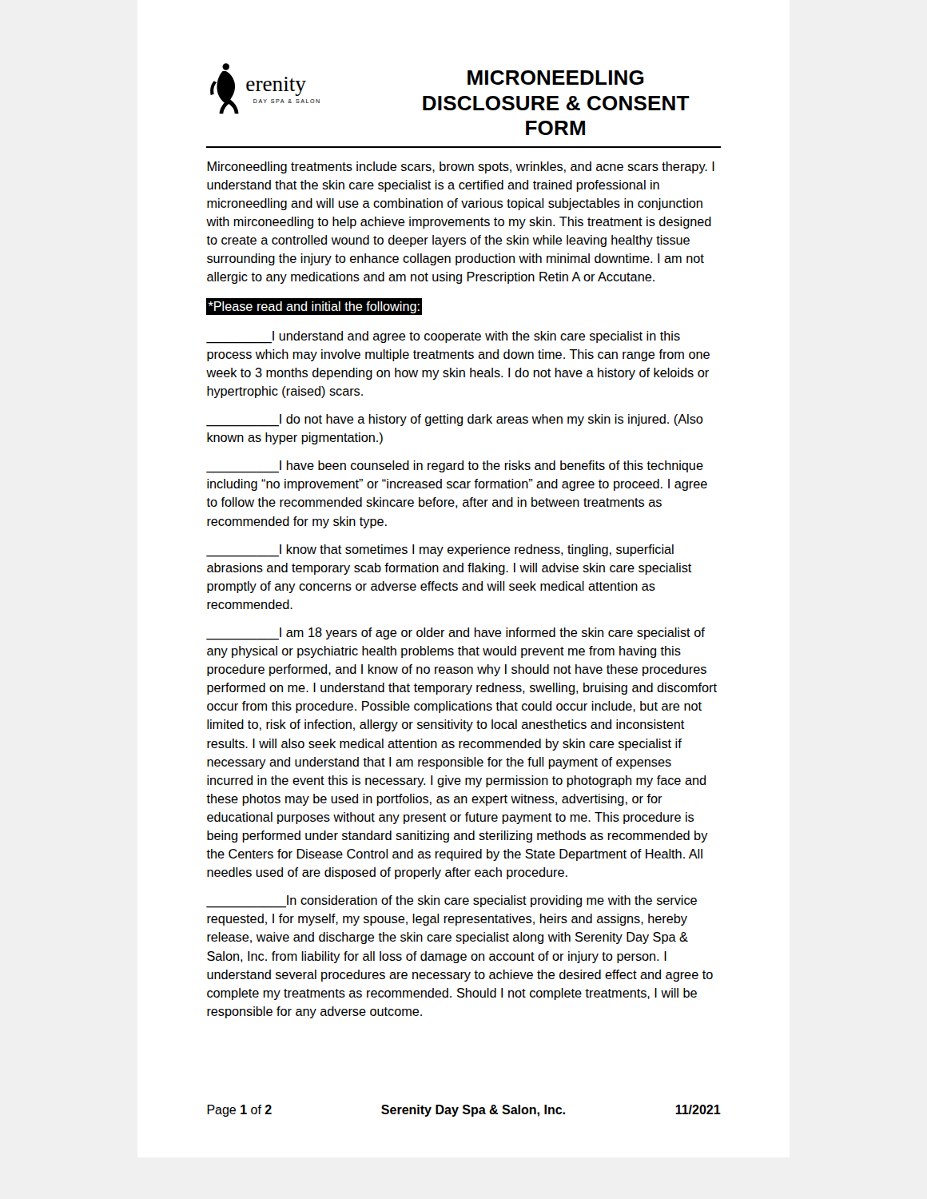erenity DAY SPA & SALON
MICRONEEDLING
DISCLOSURE & CONSENT FORM
Mirconeedling treatments include scars, brown spots, wrinkles, and acne scars therapy. I understand that the skin care specialist is a certified and trained professional in microneedling and will use a combination of various topical subjectables in conjunction with mirconeedling to help achieve improvements to my skin. This treatment is designed to create a controlled wound to deeper layers of the skin while leaving healthy tissue surrounding the injury to enhance collagen production with minimal downtime. I am not allergic to any medications and am not using Prescription Retin A or Accutane.
*Please read and initial the following:
_________I understand and agree to cooperate with the skin care specialist in this process which may involve multiple treatments and down time. This can range from one week to 3 months depending on how my skin heals. I do not have a history of keloids or hypertrophic (raised) scars.
__________I do not have a history of getting dark areas when my skin is injured. (Also known as hyper pigmentation.)
__________I have been counseled in regard to the risks and benefits of this technique including “no improvement” or “increased scar formation” and agree to proceed. I agree to follow the recommended skincare before, after and in between treatments as recommended for my skin type.
__________I know that sometimes I may experience redness, tingling, superficial abrasions and temporary scab formation and flaking. I will advise skin care specialist promptly of any concerns or adverse effects and will seek medical attention as recommended.
__________I am 18 years of age or older and have informed the skin care specialist of any physical or psychiatric health problems that would prevent me from having this procedure performed, and I know of no reason why I should not have these procedures performed on me. I understand that temporary redness, swelling, bruising and discomfort occur from this procedure. Possible complications that could occur include, but are not limited to, risk of infection, allergy or sensitivity to local anesthetics and inconsistent results. I will also seek medical attention as recommended by skin care specialist if necessary and understand that I am responsible for the full payment of expenses incurred in the event this is necessary. I give my permission to photograph my face and these photos may be used in portfolios, as an expert witness, advertising, or for educational purposes without any present or future payment to me. This procedure is being performed under standard sanitizing and sterilizing methods as recommended by the Centers for Disease Control and as required by the State Department of Health. All needles used of are disposed of properly after each procedure.
___________In consideration of the skin care specialist providing me with the service requested, I for myself, my spouse, legal representatives, heirs and assigns, hereby release, waive and discharge the skin care specialist along with Serenity Day Spa & Salon, Inc. from liability for all loss of damage on account of or injury to person. I understand several procedures are necessary to achieve the desired effect and agree to complete my treatments as recommended. Should I not complete treatments, I will be responsible for any adverse outcome.
Page 1 of 2
Serenity Day Spa & Salon, Inc.
11/2021